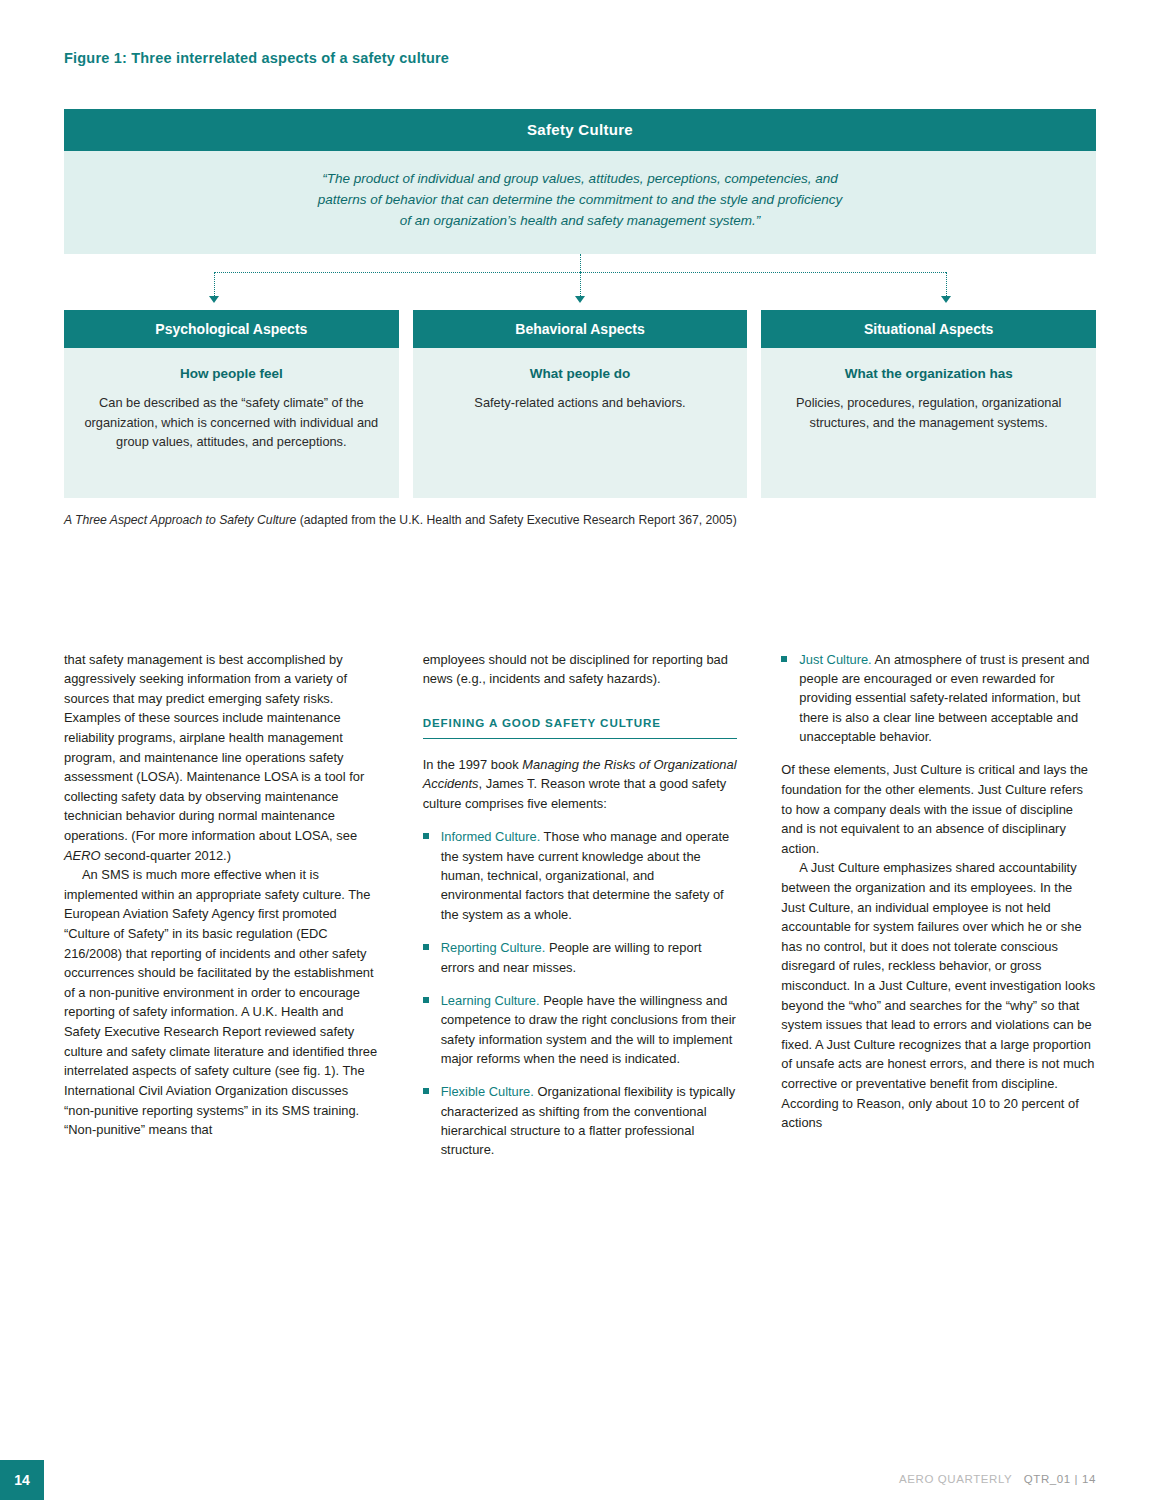Figure 1: Three interrelated aspects of a safety culture
Safety Culture
“The product of individual and group values, attitudes, perceptions, competencies, and
patterns of behavior that can determine the commitment to and the style and proficiency
of an organization’s health and safety management system.”
Psychological Aspects
How people feel
Can be described as the “safety climate” of the organization, which is concerned with individual and group values, attitudes, and perceptions.
Behavioral Aspects
What people do
Safety-related actions and behaviors.
Situational Aspects
What the organization has
Policies, procedures, regulation, organizational structures, and the management systems.
A Three Aspect Approach to Safety Culture (adapted from the U.K. Health and Safety Executive Research Report 367, 2005)
that safety management is best accomplished by aggressively seeking information from a variety of sources that may predict emerging safety risks. Examples of these sources include maintenance reliability programs, airplane health management program, and maintenance line operations safety assessment (LOSA). Maintenance LOSA is a tool for collecting safety data by observing maintenance technician behavior during normal maintenance operations. (For more information about LOSA, see AERO second-quarter 2012.)
An SMS is much more effective when it is implemented within an appropriate safety culture. The European Aviation Safety Agency first promoted “Culture of Safety” in its basic regulation (EDC 216/2008) that reporting of incidents and other safety occurrences should be facilitated by the establishment of a non-punitive environment in order to encourage reporting of safety information. A U.K. Health and Safety Executive Research Report reviewed safety culture and safety climate literature and identified three interrelated aspects of safety culture (see fig. 1). The International Civil Aviation Organization discusses “non-punitive reporting systems” in its SMS training. “Non-punitive” means that
employees should not be disciplined for reporting bad news (e.g., incidents and safety hazards).
Defining a good safety culture
In the 1997 book Managing the Risks of Organizational Accidents, James T. Reason wrote that a good safety culture comprises five elements:
Informed Culture. Those who manage and operate the system have current knowledge about the human, technical, organizational, and environmental factors that determine the safety of the system as a whole.
Reporting Culture. People are willing to report errors and near misses.
Learning Culture. People have the willingness and competence to draw the right conclusions from their safety information system and the will to implement major reforms when the need is indicated.
Flexible Culture. Organizational flexibility is typically characterized as shifting from the conventional hierarchical structure to a flatter professional structure.
Just Culture. An atmosphere of trust is present and people are encouraged or even rewarded for providing essential safety-related information, but there is also a clear line between acceptable and unacceptable behavior.
Of these elements, Just Culture is critical and lays the foundation for the other elements. Just Culture refers to how a company deals with the issue of discipline and is not equivalent to an absence of disciplinary action.
A Just Culture emphasizes shared accountability between the organization and its employees. In the Just Culture, an individual employee is not held accountable for system failures over which he or she has no control, but it does not tolerate conscious disregard of rules, reckless behavior, or gross misconduct. In a Just Culture, event investigation looks beyond the “who” and searches for the “why” so that system issues that lead to errors and violations can be fixed. A Just Culture recognizes that a large proportion of unsafe acts are honest errors, and there is not much corrective or preventative benefit from discipline. According to Reason, only about 10 to 20 percent of actions
14
AERO QUARTERLY QTR_01 | 14